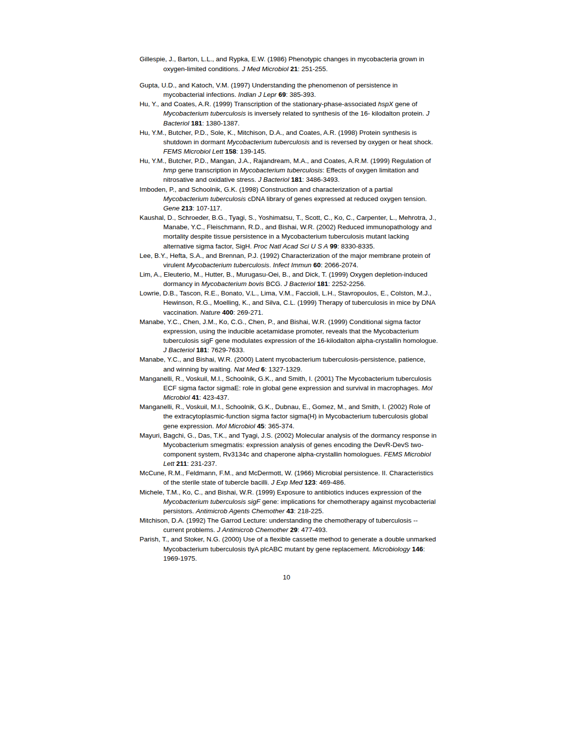Gillespie, J., Barton, L.L., and Rypka, E.W. (1986) Phenotypic changes in mycobacteria grown in oxygen-limited conditions. J Med Microbiol 21: 251-255.
Gupta, U.D., and Katoch, V.M. (1997) Understanding the phenomenon of persistence in mycobacterial infections. Indian J Lepr 69: 385-393.
Hu, Y., and Coates, A.R. (1999) Transcription of the stationary-phase-associated hspX gene of Mycobacterium tuberculosis is inversely related to synthesis of the 16- kilodalton protein. J Bacteriol 181: 1380-1387.
Hu, Y.M., Butcher, P.D., Sole, K., Mitchison, D.A., and Coates, A.R. (1998) Protein synthesis is shutdown in dormant Mycobacterium tuberculosis and is reversed by oxygen or heat shock. FEMS Microbiol Lett 158: 139-145.
Hu, Y.M., Butcher, P.D., Mangan, J.A., Rajandream, M.A., and Coates, A.R.M. (1999) Regulation of hmp gene transcription in Mycobacterium tuberculosis: Effects of oxygen limitation and nitrosative and oxidative stress. J Bacteriol 181: 3486-3493.
Imboden, P., and Schoolnik, G.K. (1998) Construction and characterization of a partial Mycobacterium tuberculosis cDNA library of genes expressed at reduced oxygen tension. Gene 213: 107-117.
Kaushal, D., Schroeder, B.G., Tyagi, S., Yoshimatsu, T., Scott, C., Ko, C., Carpenter, L., Mehrotra, J., Manabe, Y.C., Fleischmann, R.D., and Bishai, W.R. (2002) Reduced immunopathology and mortality despite tissue persistence in a Mycobacterium tuberculosis mutant lacking alternative sigma factor, SigH. Proc Natl Acad Sci U S A 99: 8330-8335.
Lee, B.Y., Hefta, S.A., and Brennan, P.J. (1992) Characterization of the major membrane protein of virulent Mycobacterium tuberculosis. Infect Immun 60: 2066-2074.
Lim, A., Eleuterio, M., Hutter, B., Murugasu-Oei, B., and Dick, T. (1999) Oxygen depletion-induced dormancy in Mycobacterium bovis BCG. J Bacteriol 181: 2252-2256.
Lowrie, D.B., Tascon, R.E., Bonato, V.L., Lima, V.M., Faccioli, L.H., Stavropoulos, E., Colston, M.J., Hewinson, R.G., Moelling, K., and Silva, C.L. (1999) Therapy of tuberculosis in mice by DNA vaccination. Nature 400: 269-271.
Manabe, Y.C., Chen, J.M., Ko, C.G., Chen, P., and Bishai, W.R. (1999) Conditional sigma factor expression, using the inducible acetamidase promoter, reveals that the Mycobacterium tuberculosis sigF gene modulates expression of the 16-kilodalton alpha-crystallin homologue. J Bacteriol 181: 7629-7633.
Manabe, Y.C., and Bishai, W.R. (2000) Latent mycobacterium tuberculosis-persistence, patience, and winning by waiting. Nat Med 6: 1327-1329.
Manganelli, R., Voskuil, M.I., Schoolnik, G.K., and Smith, I. (2001) The Mycobacterium tuberculosis ECF sigma factor sigmaE: role in global gene expression and survival in macrophages. Mol Microbiol 41: 423-437.
Manganelli, R., Voskuil, M.I., Schoolnik, G.K., Dubnau, E., Gomez, M., and Smith, I. (2002) Role of the extracytoplasmic-function sigma factor sigma(H) in Mycobacterium tuberculosis global gene expression. Mol Microbiol 45: 365-374.
Mayuri, Bagchi, G., Das, T.K., and Tyagi, J.S. (2002) Molecular analysis of the dormancy response in Mycobacterium smegmatis: expression analysis of genes encoding the DevR-DevS two-component system, Rv3134c and chaperone alpha-crystallin homologues. FEMS Microbiol Lett 211: 231-237.
McCune, R.M., Feldmann, F.M., and McDermott, W. (1966) Microbial persistence. II. Characteristics of the sterile state of tubercle bacilli. J Exp Med 123: 469-486.
Michele, T.M., Ko, C., and Bishai, W.R. (1999) Exposure to antibiotics induces expression of the Mycobacterium tuberculosis sigF gene: implications for chemotherapy against mycobacterial persistors. Antimicrob Agents Chemother 43: 218-225.
Mitchison, D.A. (1992) The Garrod Lecture: understanding the chemotherapy of tuberculosis -- current problems. J Antimicrob Chemother 29: 477-493.
Parish, T., and Stoker, N.G. (2000) Use of a flexible cassette method to generate a double unmarked Mycobacterium tuberculosis tlyA plcABC mutant by gene replacement. Microbiology 146: 1969-1975.
10